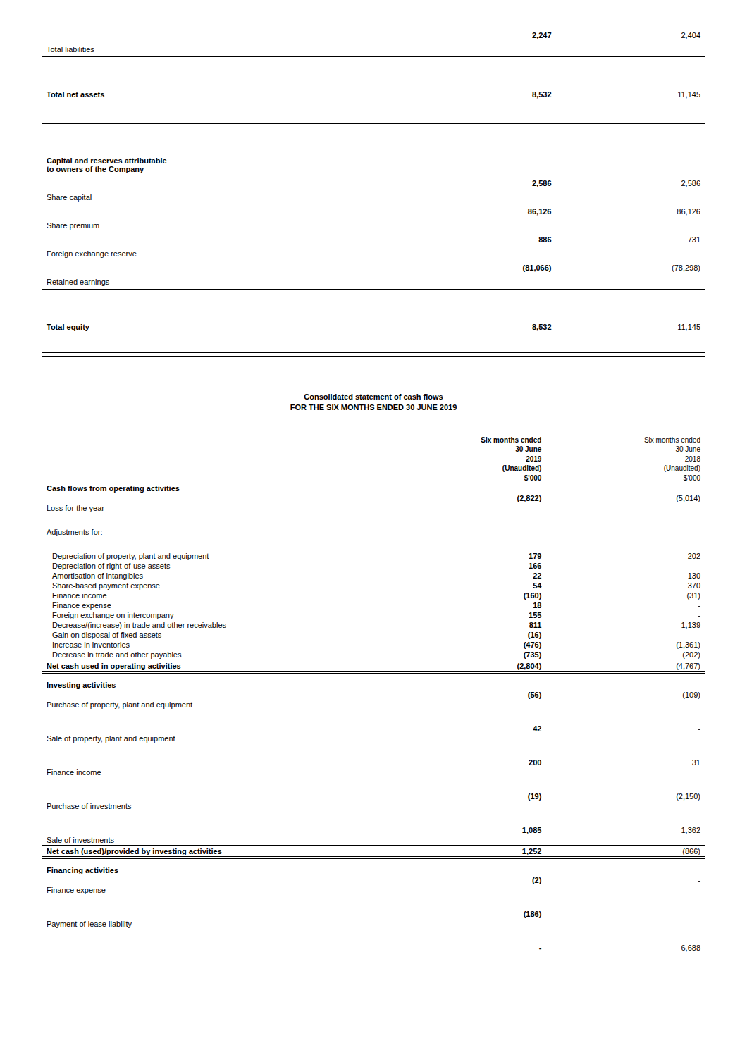| | 2,247 | 2,404 |
| Total liabilities | | |
| Total net assets | 8,532 | 11,145 |
| Capital and reserves attributable to owners of the Company | | |
| | 2,586 | 2,586 |
| Share capital | | |
| | 86,126 | 86,126 |
| Share premium | | |
| | 886 | 731 |
| Foreign exchange reserve | | |
| | (81,066) | (78,298) |
| Retained earnings | | |
| Total equity | 8,532 | 11,145 |
Consolidated statement of cash flows
FOR THE SIX MONTHS ENDED 30 JUNE 2019
| | Six months ended 30 June 2019 (Unaudited) $'000 | Six months ended 30 June 2018 (Unaudited) $'000 |
| Cash flows from operating activities | | |
| | (2,822) | (5,014) |
| Loss for the year | | |
| Adjustments for: | | |
| Depreciation of property, plant and equipment | 179 | 202 |
| Depreciation of right-of-use assets | 166 | - |
| Amortisation of intangibles | 22 | 130 |
| Share-based payment expense | 54 | 370 |
| Finance income | (160) | (31) |
| Finance expense | 18 | - |
| Foreign exchange on intercompany | 155 | - |
| Decrease/(increase) in trade and other receivables | 811 | 1,139 |
| Gain on disposal of fixed assets | (16) | - |
| Increase in inventories | (476) | (1,361) |
| Decrease in trade and other payables | (735) | (202) |
| Net cash used in operating activities | (2,804) | (4,767) |
| Investing activities | | |
| | (56) | (109) |
| Purchase of property, plant and equipment | | |
| | 42 | - |
| Sale of property, plant and equipment | | |
| | 200 | 31 |
| Finance income | | |
| | (19) | (2,150) |
| Purchase of investments | | |
| | 1,085 | 1,362 |
| Sale of investments | | |
| Net cash (used)/provided by investing activities | 1,252 | (866) |
| Financing activities | | |
| | (2) | - |
| Finance expense | | |
| | (186) | - |
| Payment of lease liability | | |
| | - | 6,688 |